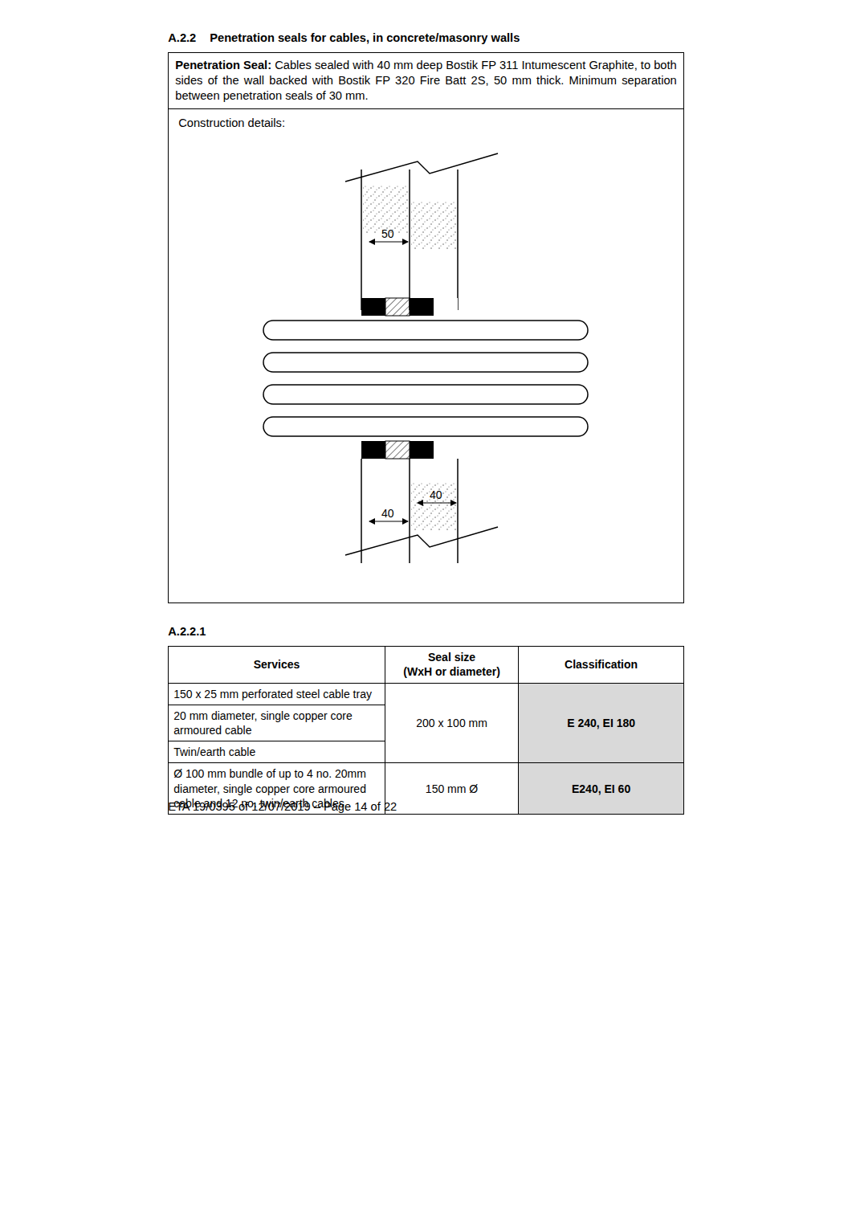A.2.2 Penetration seals for cables, in concrete/masonry walls
Penetration Seal: Cables sealed with 40 mm deep Bostik FP 311 Intumescent Graphite, to both sides of the wall backed with Bostik FP 320 Fire Batt 2S, 50 mm thick. Minimum separation between penetration seals of 30 mm.
Construction details:
50 40 40
A.2.2.1
| Services | Seal size (WxH or diameter) | Classification |
| --- | --- | --- |
| 150 x 25 mm perforated steel cable tray | 200 x 100 mm | E 240, EI 180 |
| 20 mm diameter, single copper core armoured cable |
| Twin/earth cable |
| Ø 100 mm bundle of up to 4 no. 20mm diameter, single copper core armoured cable and 12 no. twin/earth cables | 150 mm Ø | E240, EI 60 |
ETA 19/0395 of 12/07/2019 – Page 14 of 22